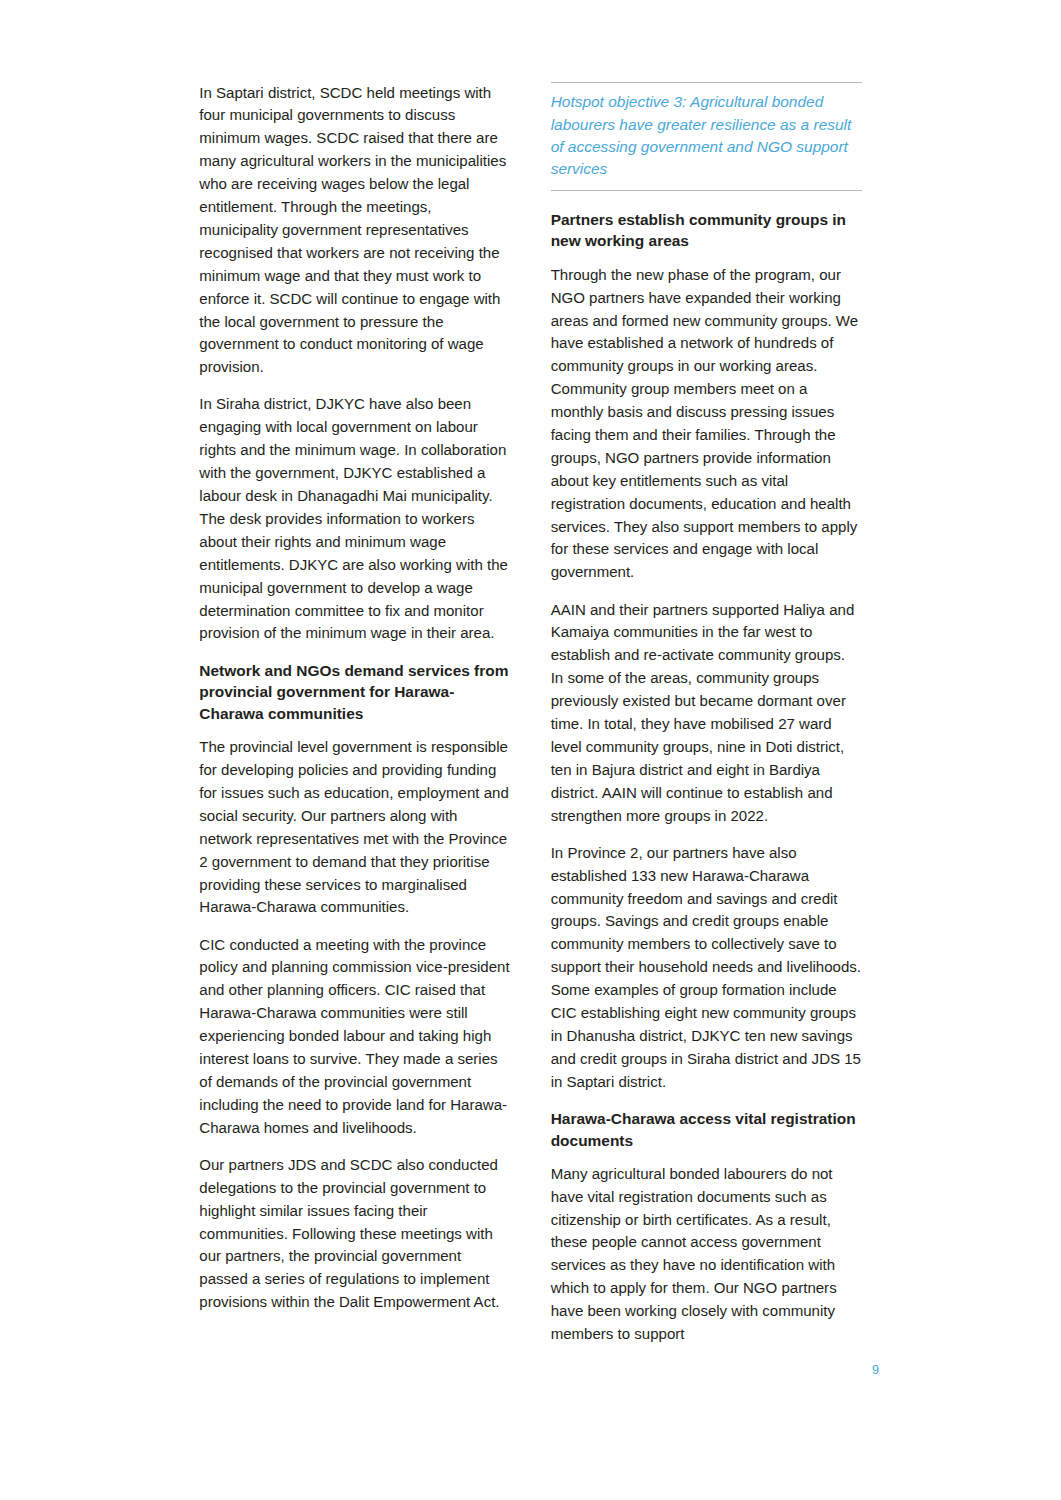In Saptari district, SCDC held meetings with four municipal governments to discuss minimum wages. SCDC raised that there are many agricultural workers in the municipalities who are receiving wages below the legal entitlement. Through the meetings, municipality government representatives recognised that workers are not receiving the minimum wage and that they must work to enforce it. SCDC will continue to engage with the local government to pressure the government to conduct monitoring of wage provision.
In Siraha district, DJKYC have also been engaging with local government on labour rights and the minimum wage. In collaboration with the government, DJKYC established a labour desk in Dhanagadhi Mai municipality. The desk provides information to workers about their rights and minimum wage entitlements. DJKYC are also working with the municipal government to develop a wage determination committee to fix and monitor provision of the minimum wage in their area.
Network and NGOs demand services from provincial government for Harawa-Charawa communities
The provincial level government is responsible for developing policies and providing funding for issues such as education, employment and social security. Our partners along with network representatives met with the Province 2 government to demand that they prioritise providing these services to marginalised Harawa-Charawa communities.
CIC conducted a meeting with the province policy and planning commission vice-president and other planning officers. CIC raised that Harawa-Charawa communities were still experiencing bonded labour and taking high interest loans to survive. They made a series of demands of the provincial government including the need to provide land for Harawa-Charawa homes and livelihoods.
Our partners JDS and SCDC also conducted delegations to the provincial government to highlight similar issues facing their communities. Following these meetings with our partners, the provincial government passed a series of regulations to implement provisions within the Dalit Empowerment Act.
Hotspot objective 3: Agricultural bonded labourers have greater resilience as a result of accessing government and NGO support services
Partners establish community groups in new working areas
Through the new phase of the program, our NGO partners have expanded their working areas and formed new community groups. We have established a network of hundreds of community groups in our working areas. Community group members meet on a monthly basis and discuss pressing issues facing them and their families. Through the groups, NGO partners provide information about key entitlements such as vital registration documents, education and health services. They also support members to apply for these services and engage with local government.
AAIN and their partners supported Haliya and Kamaiya communities in the far west to establish and re-activate community groups. In some of the areas, community groups previously existed but became dormant over time. In total, they have mobilised 27 ward level community groups, nine in Doti district, ten in Bajura district and eight in Bardiya district. AAIN will continue to establish and strengthen more groups in 2022.
In Province 2, our partners have also established 133 new Harawa-Charawa community freedom and savings and credit groups. Savings and credit groups enable community members to collectively save to support their household needs and livelihoods. Some examples of group formation include CIC establishing eight new community groups in Dhanusha district, DJKYC ten new savings and credit groups in Siraha district and JDS 15 in Saptari district.
Harawa-Charawa access vital registration documents
Many agricultural bonded labourers do not have vital registration documents such as citizenship or birth certificates. As a result, these people cannot access government services as they have no identification with which to apply for them. Our NGO partners have been working closely with community members to support
9